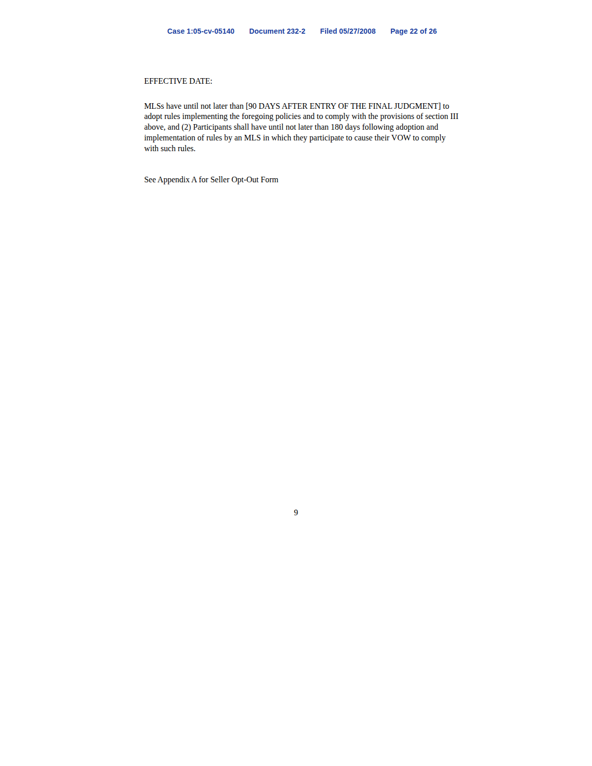Case 1:05-cv-05140 Document 232-2 Filed 05/27/2008 Page 22 of 26
EFFECTIVE DATE:
MLSs have until not later than [90 DAYS AFTER ENTRY OF THE FINAL JUDGMENT] to adopt rules implementing the foregoing policies and to comply with the provisions of section III above, and (2) Participants shall have until not later than 180 days following adoption and implementation of rules by an MLS in which they participate to cause their VOW to comply with such rules.
See Appendix A for Seller Opt-Out Form
9